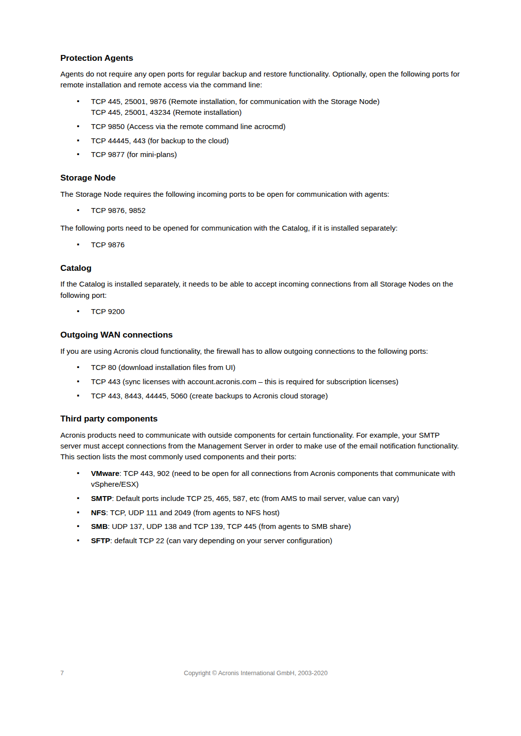Protection Agents
Agents do not require any open ports for regular backup and restore functionality. Optionally, open the following ports for remote installation and remote access via the command line:
TCP 445, 25001, 9876 (Remote installation, for communication with the Storage Node) TCP 445, 25001, 43234 (Remote installation)
TCP 9850 (Access via the remote command line acrocmd)
TCP 44445, 443 (for backup to the cloud)
TCP 9877 (for mini-plans)
Storage Node
The Storage Node requires the following incoming ports to be open for communication with agents:
TCP 9876, 9852
The following ports need to be opened for communication with the Catalog, if it is installed separately:
TCP 9876
Catalog
If the Catalog is installed separately, it needs to be able to accept incoming connections from all Storage Nodes on the following port:
TCP 9200
Outgoing WAN connections
If you are using Acronis cloud functionality, the firewall has to allow outgoing connections to the following ports:
TCP 80 (download installation files from UI)
TCP 443 (sync licenses with account.acronis.com – this is required for subscription licenses)
TCP 443, 8443, 44445, 5060 (create backups to Acronis cloud storage)
Third party components
Acronis products need to communicate with outside components for certain functionality. For example, your SMTP server must accept connections from the Management Server in order to make use of the email notification functionality. This section lists the most commonly used components and their ports:
VMware: TCP 443, 902 (need to be open for all connections from Acronis components that communicate with vSphere/ESX)
SMTP: Default ports include TCP 25, 465, 587, etc (from AMS to mail server, value can vary)
NFS: TCP, UDP 111 and 2049 (from agents to NFS host)
SMB: UDP 137, UDP 138 and TCP 139, TCP 445 (from agents to SMB share)
SFTP: default TCP 22 (can vary depending on your server configuration)
7 Copyright © Acronis International GmbH, 2003-2020